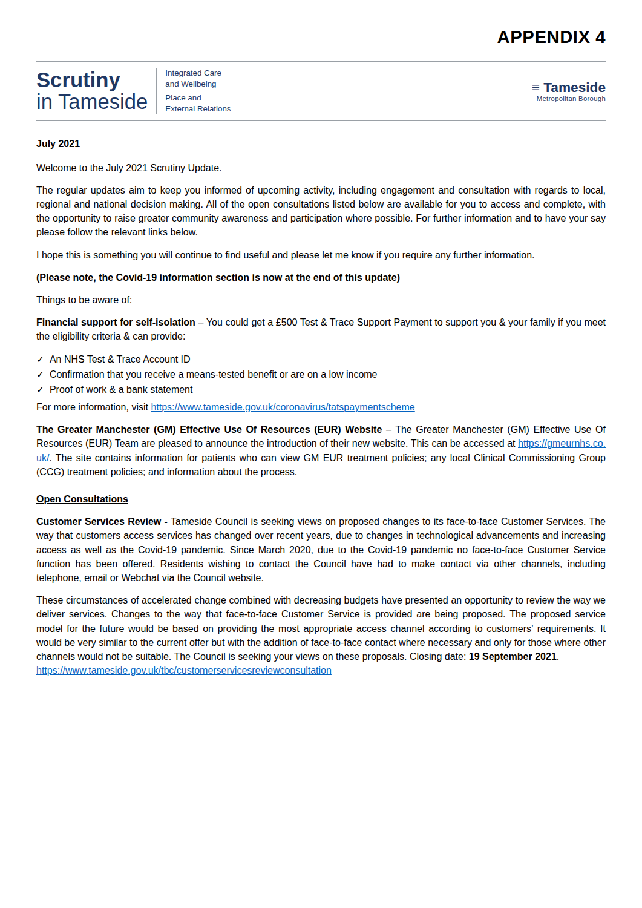APPENDIX 4
Scrutiny
in Tameside
Integrated Care
and Wellbeing
Place and
External Relations
Tameside
Metropolitan Borough
July 2021
Welcome to the July 2021 Scrutiny Update.
The regular updates aim to keep you informed of upcoming activity, including engagement and consultation with regards to local, regional and national decision making. All of the open consultations listed below are available for you to access and complete, with the opportunity to raise greater community awareness and participation where possible. For further information and to have your say please follow the relevant links below.
I hope this is something you will continue to find useful and please let me know if you require any further information.
(Please note, the Covid-19 information section is now at the end of this update)
Things to be aware of:
Financial support for self-isolation – You could get a £500 Test & Trace Support Payment to support you & your family if you meet the eligibility criteria & can provide:
An NHS Test & Trace Account ID
Confirmation that you receive a means-tested benefit or are on a low income
Proof of work & a bank statement
For more information, visit https://www.tameside.gov.uk/coronavirus/tatspaymentscheme
The Greater Manchester (GM) Effective Use Of Resources (EUR) Website – The Greater Manchester (GM) Effective Use Of Resources (EUR) Team are pleased to announce the introduction of their new website. This can be accessed at https://gmeurnhs.co.uk/. The site contains information for patients who can view GM EUR treatment policies; any local Clinical Commissioning Group (CCG) treatment policies; and information about the process.
Open Consultations
Customer Services Review - Tameside Council is seeking views on proposed changes to its face-to-face Customer Services. The way that customers access services has changed over recent years, due to changes in technological advancements and increasing access as well as the Covid-19 pandemic. Since March 2020, due to the Covid-19 pandemic no face-to-face Customer Service function has been offered. Residents wishing to contact the Council have had to make contact via other channels, including telephone, email or Webchat via the Council website.
These circumstances of accelerated change combined with decreasing budgets have presented an opportunity to review the way we deliver services. Changes to the way that face-to-face Customer Service is provided are being proposed. The proposed service model for the future would be based on providing the most appropriate access channel according to customers’ requirements. It would be very similar to the current offer but with the addition of face-to-face contact where necessary and only for those where other channels would not be suitable. The Council is seeking your views on these proposals. Closing date: 19 September 2021.
https://www.tameside.gov.uk/tbc/customerservicesreviewconsultation